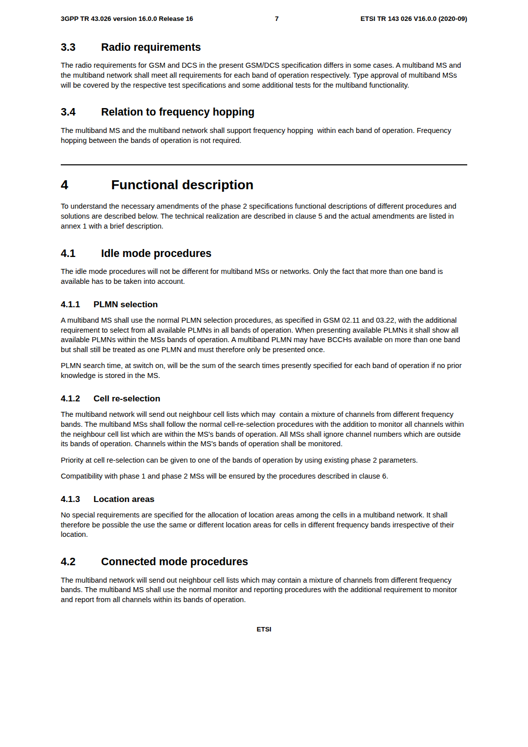3GPP TR 43.026 version 16.0.0 Release 16 7 ETSI TR 143 026 V16.0.0 (2020-09)
3.3 Radio requirements
The radio requirements for GSM and DCS in the present GSM/DCS specification differs in some cases. A multiband MS and the multiband network shall meet all requirements for each band of operation respectively. Type approval of multiband MSs will be covered by the respective test specifications and some additional tests for the multiband functionality.
3.4 Relation to frequency hopping
The multiband MS and the multiband network shall support frequency hopping within each band of operation. Frequency hopping between the bands of operation is not required.
4 Functional description
To understand the necessary amendments of the phase 2 specifications functional descriptions of different procedures and solutions are described below. The technical realization are described in clause 5 and the actual amendments are listed in annex 1 with a brief description.
4.1 Idle mode procedures
The idle mode procedures will not be different for multiband MSs or networks. Only the fact that more than one band is available has to be taken into account.
4.1.1 PLMN selection
A multiband MS shall use the normal PLMN selection procedures, as specified in GSM 02.11 and 03.22, with the additional requirement to select from all available PLMNs in all bands of operation. When presenting available PLMNs it shall show all available PLMNs within the MSs bands of operation. A multiband PLMN may have BCCHs available on more than one band but shall still be treated as one PLMN and must therefore only be presented once.
PLMN search time, at switch on, will be the sum of the search times presently specified for each band of operation if no prior knowledge is stored in the MS.
4.1.2 Cell re-selection
The multiband network will send out neighbour cell lists which may contain a mixture of channels from different frequency bands. The multiband MSs shall follow the normal cell-re-selection procedures with the addition to monitor all channels within the neighbour cell list which are within the MS's bands of operation. All MSs shall ignore channel numbers which are outside its bands of operation. Channels within the MS's bands of operation shall be monitored.
Priority at cell re-selection can be given to one of the bands of operation by using existing phase 2 parameters.
Compatibility with phase 1 and phase 2 MSs will be ensured by the procedures described in clause 6.
4.1.3 Location areas
No special requirements are specified for the allocation of location areas among the cells in a multiband network. It shall therefore be possible the use the same or different location areas for cells in different frequency bands irrespective of their location.
4.2 Connected mode procedures
The multiband network will send out neighbour cell lists which may contain a mixture of channels from different frequency bands. The multiband MS shall use the normal monitor and reporting procedures with the additional requirement to monitor and report from all channels within its bands of operation.
ETSI